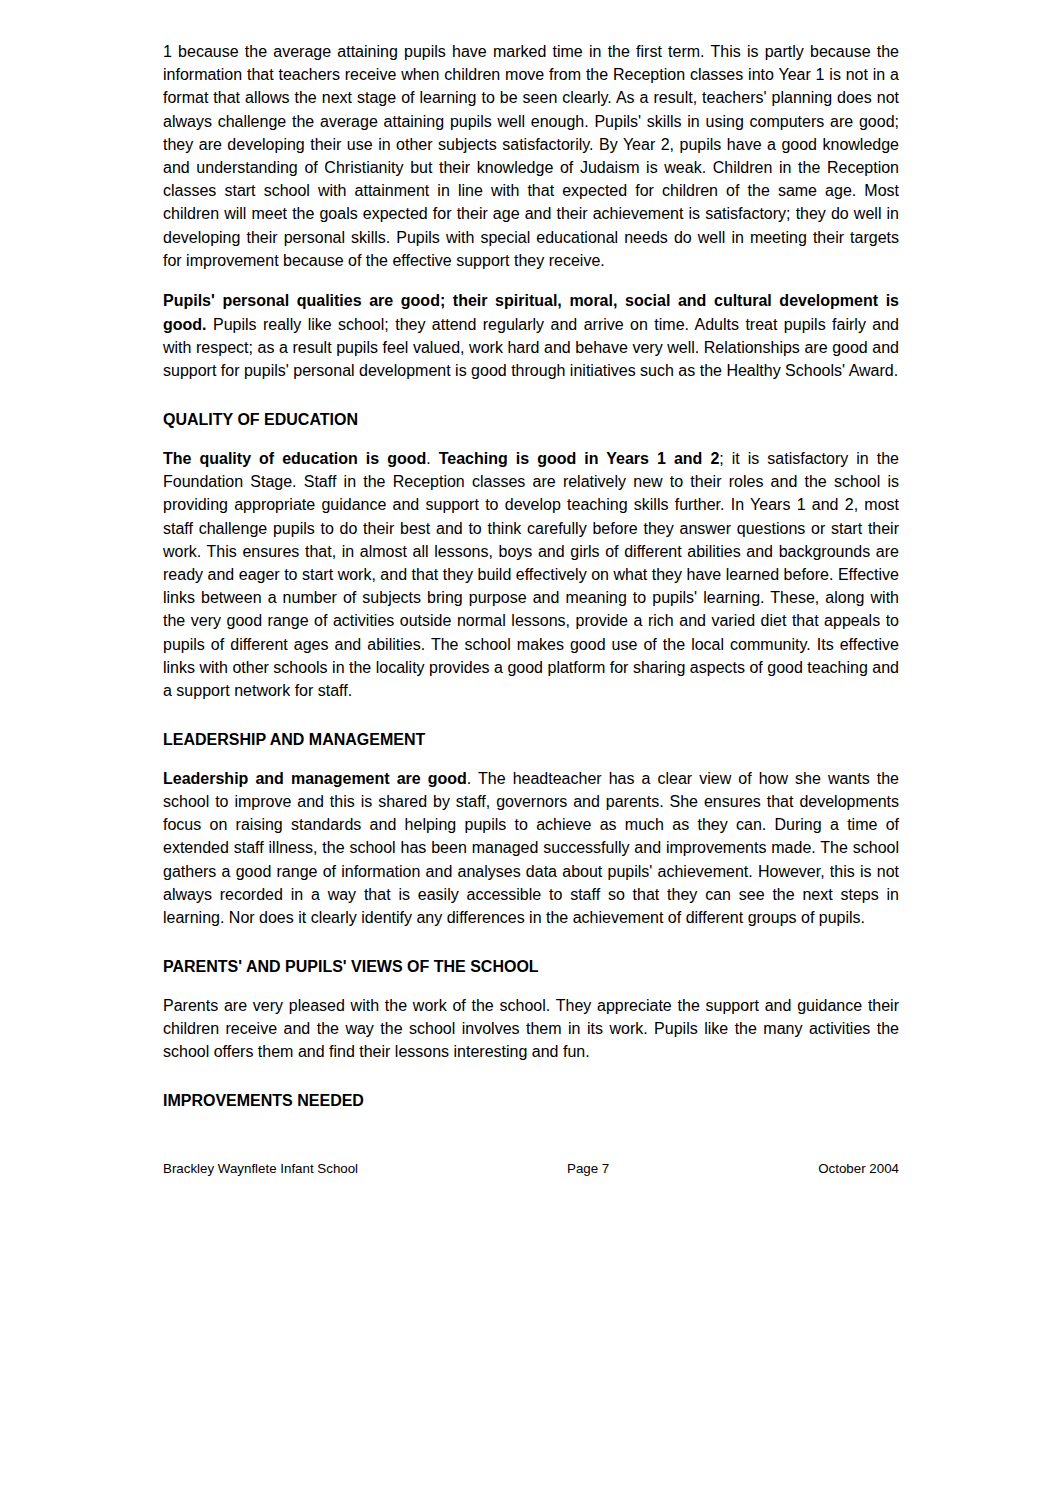1 because the average attaining pupils have marked time in the first term. This is partly because the information that teachers receive when children move from the Reception classes into Year 1 is not in a format that allows the next stage of learning to be seen clearly. As a result, teachers' planning does not always challenge the average attaining pupils well enough. Pupils' skills in using computers are good; they are developing their use in other subjects satisfactorily. By Year 2, pupils have a good knowledge and understanding of Christianity but their knowledge of Judaism is weak. Children in the Reception classes start school with attainment in line with that expected for children of the same age. Most children will meet the goals expected for their age and their achievement is satisfactory; they do well in developing their personal skills. Pupils with special educational needs do well in meeting their targets for improvement because of the effective support they receive.
Pupils' personal qualities are good; their spiritual, moral, social and cultural development is good. Pupils really like school; they attend regularly and arrive on time. Adults treat pupils fairly and with respect; as a result pupils feel valued, work hard and behave very well. Relationships are good and support for pupils' personal development is good through initiatives such as the Healthy Schools' Award.
Quality of education
The quality of education is good. Teaching is good in Years 1 and 2; it is satisfactory in the Foundation Stage. Staff in the Reception classes are relatively new to their roles and the school is providing appropriate guidance and support to develop teaching skills further. In Years 1 and 2, most staff challenge pupils to do their best and to think carefully before they answer questions or start their work. This ensures that, in almost all lessons, boys and girls of different abilities and backgrounds are ready and eager to start work, and that they build effectively on what they have learned before. Effective links between a number of subjects bring purpose and meaning to pupils' learning. These, along with the very good range of activities outside normal lessons, provide a rich and varied diet that appeals to pupils of different ages and abilities. The school makes good use of the local community. Its effective links with other schools in the locality provides a good platform for sharing aspects of good teaching and a support network for staff.
Leadership and management
Leadership and management are good. The headteacher has a clear view of how she wants the school to improve and this is shared by staff, governors and parents. She ensures that developments focus on raising standards and helping pupils to achieve as much as they can. During a time of extended staff illness, the school has been managed successfully and improvements made. The school gathers a good range of information and analyses data about pupils' achievement. However, this is not always recorded in a way that is easily accessible to staff so that they can see the next steps in learning. Nor does it clearly identify any differences in the achievement of different groups of pupils.
Parents' and pupils' views of the school
Parents are very pleased with the work of the school. They appreciate the support and guidance their children receive and the way the school involves them in its work. Pupils like the many activities the school offers them and find their lessons interesting and fun.
Improvements needed
Brackley Waynflete Infant School Page 7 October 2004